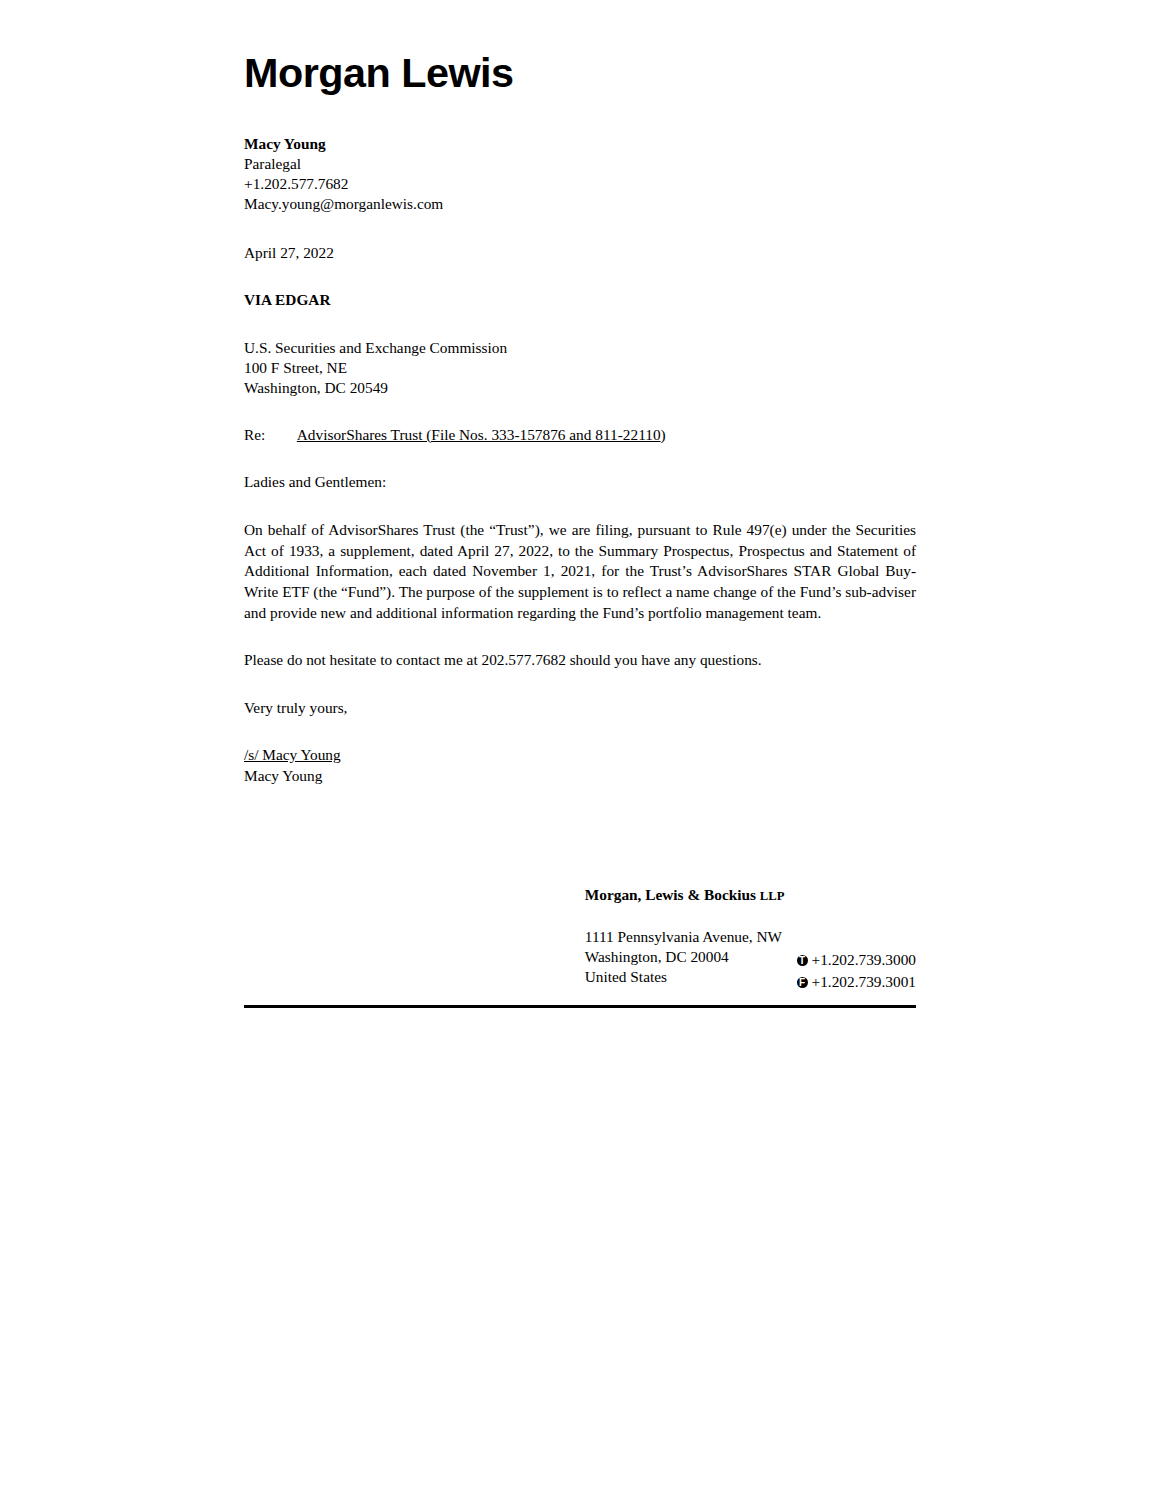Morgan Lewis
Macy Young
Paralegal
+1.202.577.7682
Macy.young@morganlewis.com
April 27, 2022
VIA EDGAR
U.S. Securities and Exchange Commission
100 F Street, NE
Washington, DC 20549
Re: AdvisorShares Trust (File Nos. 333-157876 and 811-22110)
Ladies and Gentlemen:
On behalf of AdvisorShares Trust (the “Trust”), we are filing, pursuant to Rule 497(e) under the Securities Act of 1933, a supplement, dated April 27, 2022, to the Summary Prospectus, Prospectus and Statement of Additional Information, each dated November 1, 2021, for the Trust’s AdvisorShares STAR Global Buy-Write ETF (the “Fund”). The purpose of the supplement is to reflect a name change of the Fund’s sub-adviser and provide new and additional information regarding the Fund’s portfolio management team.
Please do not hesitate to contact me at 202.577.7682 should you have any questions.
Very truly yours,
/s/ Macy Young
Macy Young
Morgan, Lewis & Bockius LLP
| 1111 Pennsylvania Avenue, NW Washington, DC 20004 United States | T +1.202.739.3000 F +1.202.739.3001 |